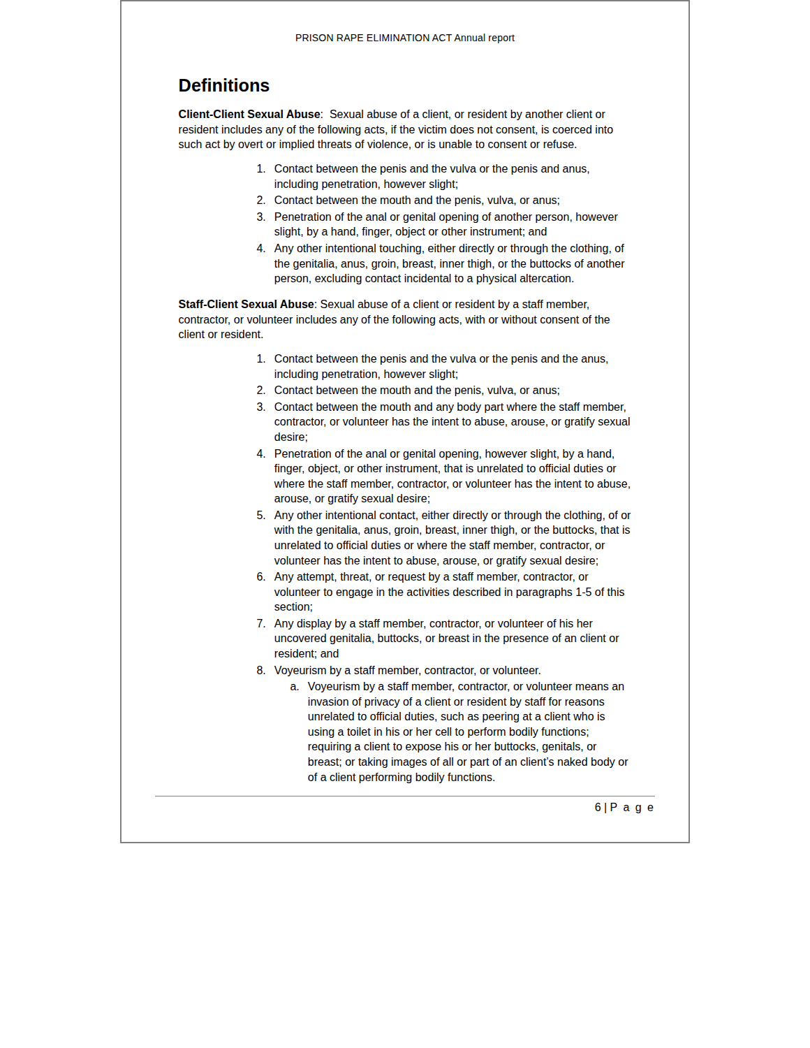PRISON RAPE ELIMINATION ACT Annual report
Definitions
Client-Client Sexual Abuse: Sexual abuse of a client, or resident by another client or resident includes any of the following acts, if the victim does not consent, is coerced into such act by overt or implied threats of violence, or is unable to consent or refuse.
Contact between the penis and the vulva or the penis and anus, including penetration, however slight;
Contact between the mouth and the penis, vulva, or anus;
Penetration of the anal or genital opening of another person, however slight, by a hand, finger, object or other instrument; and
Any other intentional touching, either directly or through the clothing, of the genitalia, anus, groin, breast, inner thigh, or the buttocks of another person, excluding contact incidental to a physical altercation.
Staff-Client Sexual Abuse: Sexual abuse of a client or resident by a staff member, contractor, or volunteer includes any of the following acts, with or without consent of the client or resident.
Contact between the penis and the vulva or the penis and the anus, including penetration, however slight;
Contact between the mouth and the penis, vulva, or anus;
Contact between the mouth and any body part where the staff member, contractor, or volunteer has the intent to abuse, arouse, or gratify sexual desire;
Penetration of the anal or genital opening, however slight, by a hand, finger, object, or other instrument, that is unrelated to official duties or where the staff member, contractor, or volunteer has the intent to abuse, arouse, or gratify sexual desire;
Any other intentional contact, either directly or through the clothing, of or with the genitalia, anus, groin, breast, inner thigh, or the buttocks, that is unrelated to official duties or where the staff member, contractor, or volunteer has the intent to abuse, arouse, or gratify sexual desire;
Any attempt, threat, or request by a staff member, contractor, or volunteer to engage in the activities described in paragraphs 1-5 of this section;
Any display by a staff member, contractor, or volunteer of his her uncovered genitalia, buttocks, or breast in the presence of an client or resident; and
Voyeurism by a staff member, contractor, or volunteer.
Voyeurism by a staff member, contractor, or volunteer means an invasion of privacy of a client or resident by staff for reasons unrelated to official duties, such as peering at a client who is using a toilet in his or her cell to perform bodily functions; requiring a client to expose his or her buttocks, genitals, or breast; or taking images of all or part of an client’s naked body or of a client performing bodily functions.
6 | P a g e